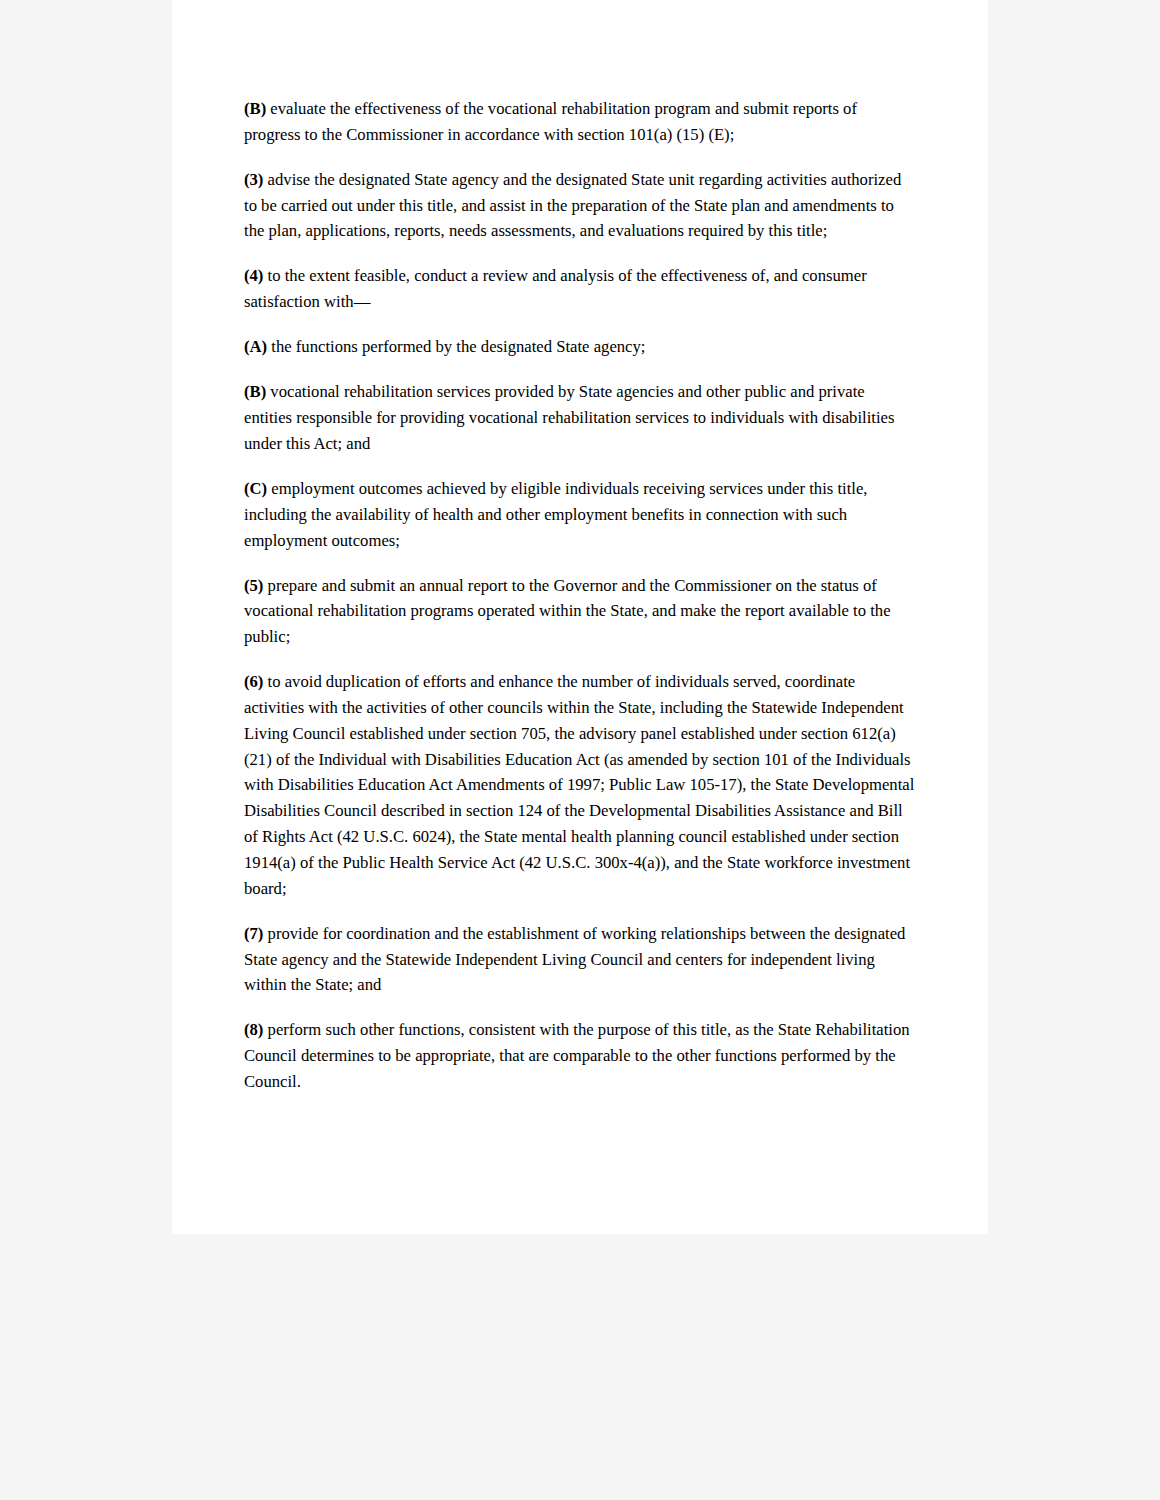(B) evaluate the effectiveness of the vocational rehabilitation program and submit reports of progress to the Commissioner in accordance with section 101(a) (15) (E);
(3) advise the designated State agency and the designated State unit regarding activities authorized to be carried out under this title, and assist in the preparation of the State plan and amendments to the plan, applications, reports, needs assessments, and evaluations required by this title;
(4) to the extent feasible, conduct a review and analysis of the effectiveness of, and consumer satisfaction with—
(A) the functions performed by the designated State agency;
(B) vocational rehabilitation services provided by State agencies and other public and private entities responsible for providing vocational rehabilitation services to individuals with disabilities under this Act; and
(C) employment outcomes achieved by eligible individuals receiving services under this title, including the availability of health and other employment benefits in connection with such employment outcomes;
(5) prepare and submit an annual report to the Governor and the Commissioner on the status of vocational rehabilitation programs operated within the State, and make the report available to the public;
(6) to avoid duplication of efforts and enhance the number of individuals served, coordinate activities with the activities of other councils within the State, including the Statewide Independent Living Council established under section 705, the advisory panel established under section 612(a) (21) of the Individual with Disabilities Education Act (as amended by section 101 of the Individuals with Disabilities Education Act Amendments of 1997; Public Law 105-17), the State Developmental Disabilities Council described in section 124 of the Developmental Disabilities Assistance and Bill of Rights Act (42 U.S.C. 6024), the State mental health planning council established under section 1914(a) of the Public Health Service Act (42 U.S.C. 300x-4(a)), and the State workforce investment board;
(7) provide for coordination and the establishment of working relationships between the designated State agency and the Statewide Independent Living Council and centers for independent living within the State; and
(8) perform such other functions, consistent with the purpose of this title, as the State Rehabilitation Council determines to be appropriate, that are comparable to the other functions performed by the Council.